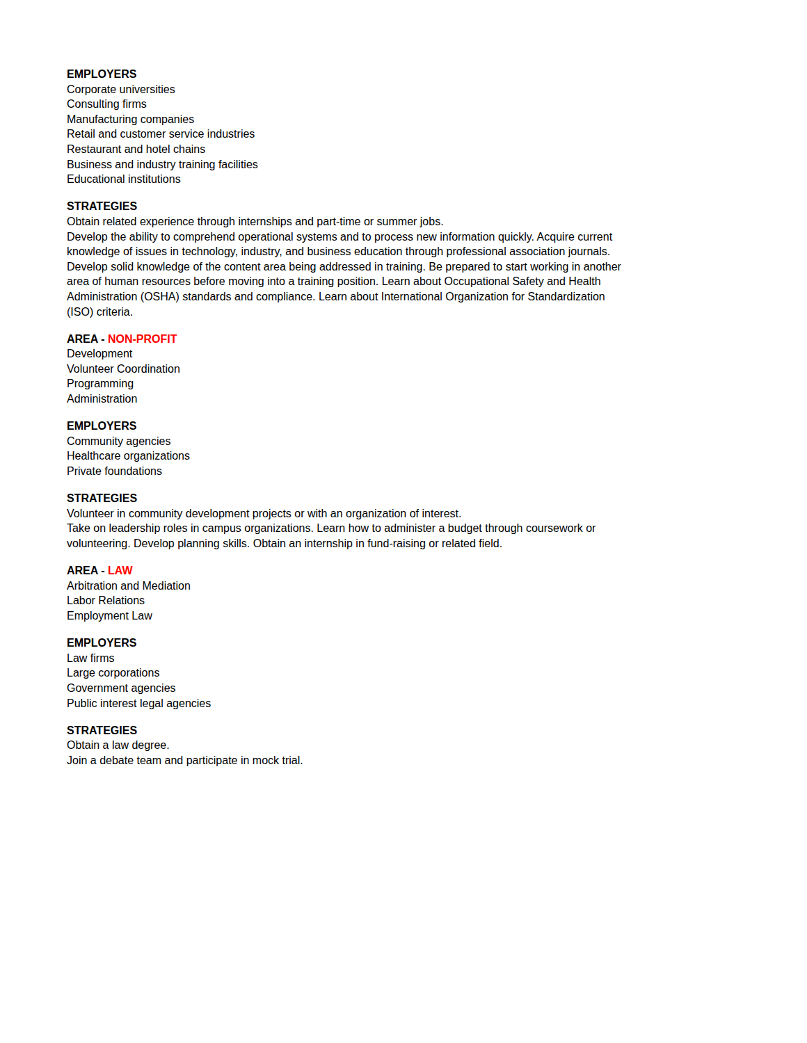EMPLOYERS
Corporate universities
Consulting firms
Manufacturing companies
Retail and customer service industries
Restaurant and hotel chains
Business and industry training facilities
Educational institutions
STRATEGIES
Obtain related experience through internships and part-time or summer jobs.
Develop the ability to comprehend operational systems and to process new information quickly. Acquire current knowledge of issues in technology, industry, and business education through professional association journals. Develop solid knowledge of the content area being addressed in training. Be prepared to start working in another area of human resources before moving into a training position. Learn about Occupational Safety and Health Administration (OSHA) standards and compliance. Learn about International Organization for Standardization (ISO) criteria.
AREA - NON-PROFIT
Development
Volunteer Coordination
Programming
Administration
EMPLOYERS
Community agencies
Healthcare organizations
Private foundations
STRATEGIES
Volunteer in community development projects or with an organization of interest.
Take on leadership roles in campus organizations. Learn how to administer a budget through coursework or volunteering. Develop planning skills. Obtain an internship in fund-raising or related field.
AREA - LAW
Arbitration and Mediation
Labor Relations
Employment Law
EMPLOYERS
Law firms
Large corporations
Government agencies
Public interest legal agencies
STRATEGIES
Obtain a law degree.
Join a debate team and participate in mock trial.